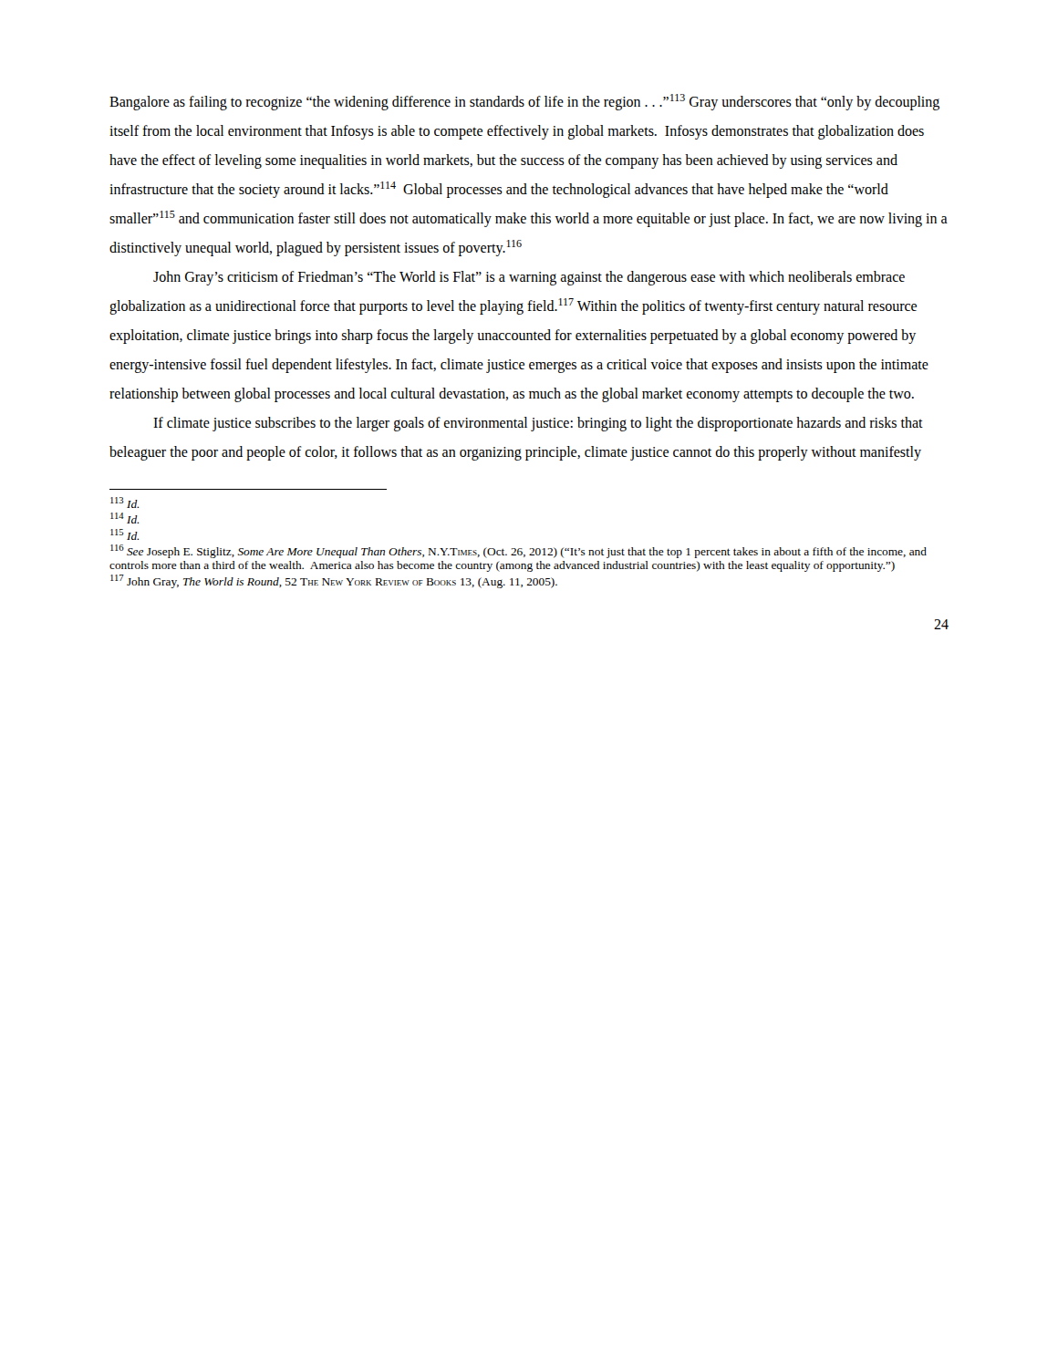Bangalore as failing to recognize “the widening difference in standards of life in the region . . .”113 Gray underscores that “only by decoupling itself from the local environment that Infosys is able to compete effectively in global markets. Infosys demonstrates that globalization does have the effect of leveling some inequalities in world markets, but the success of the company has been achieved by using services and infrastructure that the society around it lacks.”114 Global processes and the technological advances that have helped make the “world smaller”115 and communication faster still does not automatically make this world a more equitable or just place. In fact, we are now living in a distinctively unequal world, plagued by persistent issues of poverty.116
John Gray’s criticism of Friedman’s “The World is Flat” is a warning against the dangerous ease with which neoliberals embrace globalization as a unidirectional force that purports to level the playing field.117 Within the politics of twenty-first century natural resource exploitation, climate justice brings into sharp focus the largely unaccounted for externalities perpetuated by a global economy powered by energy-intensive fossil fuel dependent lifestyles. In fact, climate justice emerges as a critical voice that exposes and insists upon the intimate relationship between global processes and local cultural devastation, as much as the global market economy attempts to decouple the two.
If climate justice subscribes to the larger goals of environmental justice: bringing to light the disproportionate hazards and risks that beleaguer the poor and people of color, it follows that as an organizing principle, climate justice cannot do this properly without manifestly
113 Id.
114 Id.
115 Id.
116 See Joseph E. Stiglitz, Some Are More Unequal Than Others, N.Y.Times, (Oct. 26, 2012) (“It’s not just that the top 1 percent takes in about a fifth of the income, and controls more than a third of the wealth. America also has become the country (among the advanced industrial countries) with the least equality of opportunity.”)
117 John Gray, The World is Round, 52 The New York Review of Books 13, (Aug. 11, 2005).
24